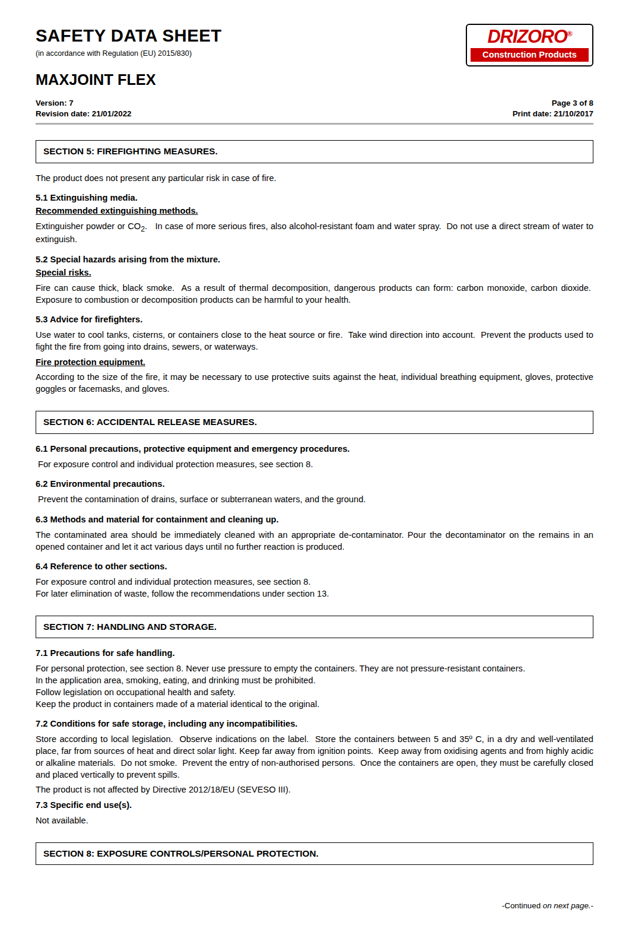SAFETY DATA SHEET
(in accordance with Regulation (EU) 2015/830)
MAXJOINT FLEX
DRIZORO®
Construction Products
Version: 7
Revision date: 21/01/2022
Page 3 of 8
Print date: 21/10/2017
SECTION 5: FIREFIGHTING MEASURES.
The product does not present any particular risk in case of fire.
5.1 Extinguishing media.
Recommended extinguishing methods.
Extinguisher powder or CO2. In case of more serious fires, also alcohol-resistant foam and water spray. Do not use a direct stream of water to extinguish.
5.2 Special hazards arising from the mixture.
Special risks.
Fire can cause thick, black smoke. As a result of thermal decomposition, dangerous products can form: carbon monoxide, carbon dioxide. Exposure to combustion or decomposition products can be harmful to your health.
5.3 Advice for firefighters.
Use water to cool tanks, cisterns, or containers close to the heat source or fire. Take wind direction into account. Prevent the products used to fight the fire from going into drains, sewers, or waterways.
Fire protection equipment.
According to the size of the fire, it may be necessary to use protective suits against the heat, individual breathing equipment, gloves, protective goggles or facemasks, and gloves.
SECTION 6: ACCIDENTAL RELEASE MEASURES.
6.1 Personal precautions, protective equipment and emergency procedures.
For exposure control and individual protection measures, see section 8.
6.2 Environmental precautions.
Prevent the contamination of drains, surface or subterranean waters, and the ground.
6.3 Methods and material for containment and cleaning up.
The contaminated area should be immediately cleaned with an appropriate de-contaminator. Pour the decontaminator on the remains in an opened container and let it act various days until no further reaction is produced.
6.4 Reference to other sections.
For exposure control and individual protection measures, see section 8.
For later elimination of waste, follow the recommendations under section 13.
SECTION 7: HANDLING AND STORAGE.
7.1 Precautions for safe handling.
For personal protection, see section 8. Never use pressure to empty the containers. They are not pressure-resistant containers.
In the application area, smoking, eating, and drinking must be prohibited.
Follow legislation on occupational health and safety.
Keep the product in containers made of a material identical to the original.
7.2 Conditions for safe storage, including any incompatibilities.
Store according to local legislation. Observe indications on the label. Store the containers between 5 and 35º C, in a dry and well-ventilated place, far from sources of heat and direct solar light. Keep far away from ignition points. Keep away from oxidising agents and from highly acidic or alkaline materials. Do not smoke. Prevent the entry of non-authorised persons. Once the containers are open, they must be carefully closed and placed vertically to prevent spills.
The product is not affected by Directive 2012/18/EU (SEVESO III).
7.3 Specific end use(s).
Not available.
SECTION 8: EXPOSURE CONTROLS/PERSONAL PROTECTION.
-Continued on next page.-